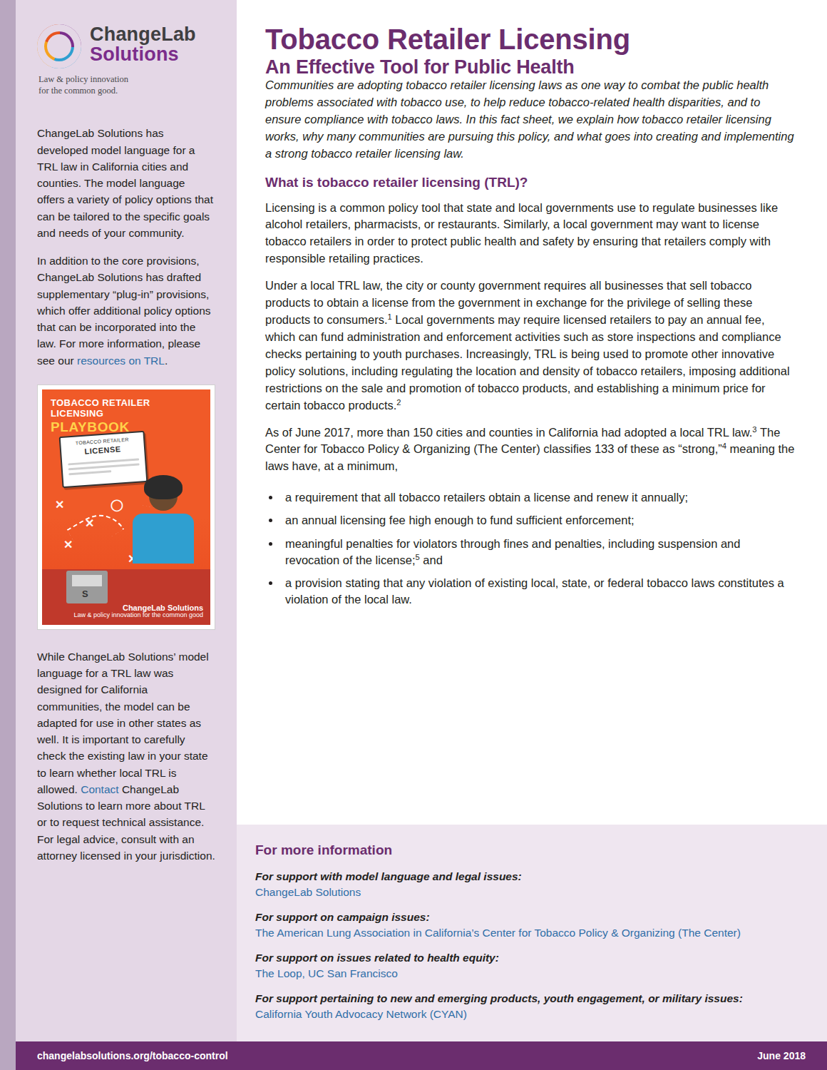ChangeLab
Solutions
Law & policy innovation
for the common good.
ChangeLab Solutions has developed model language for a TRL law in California cities and counties. The model language offers a variety of policy options that can be tailored to the specific goals and needs of your community.
In addition to the core provisions, ChangeLab Solutions has drafted supplementary “plug-in” provisions, which offer additional policy options that can be incorporated into the law. For more information, please see our resources on TRL.
TOBACCO RETAILER
LICENSING PLAYBOOK
TOBACCO RETAILER
LICENSE
✕ ✕ ✕ ◯ ◯ ✕
S
ChangeLab Solutions
Law & policy innovation for the common good
While ChangeLab Solutions’ model language for a TRL law was designed for California communities, the model can be adapted for use in other states as well. It is important to carefully check the existing law in your state to learn whether local TRL is allowed. Contact ChangeLab Solutions to learn more about TRL or to request technical assistance. For legal advice, consult with an attorney licensed in your jurisdiction.
Tobacco Retailer Licensing An Effective Tool for Public Health
Communities are adopting tobacco retailer licensing laws as one way to combat the public health problems associated with tobacco use, to help reduce tobacco-related health disparities, and to ensure compliance with tobacco laws. In this fact sheet, we explain how tobacco retailer licensing works, why many communities are pursuing this policy, and what goes into creating and implementing a strong tobacco retailer licensing law.
What is tobacco retailer licensing (TRL)?
Licensing is a common policy tool that state and local governments use to regulate businesses like alcohol retailers, pharmacists, or restaurants. Similarly, a local government may want to license tobacco retailers in order to protect public health and safety by ensuring that retailers comply with responsible retailing practices.
Under a local TRL law, the city or county government requires all businesses that sell tobacco products to obtain a license from the government in exchange for the privilege of selling these products to consumers.1 Local governments may require licensed retailers to pay an annual fee, which can fund administration and enforcement activities such as store inspections and compliance checks pertaining to youth purchases. Increasingly, TRL is being used to promote other innovative policy solutions, including regulating the location and density of tobacco retailers, imposing additional restrictions on the sale and promotion of tobacco products, and establishing a minimum price for certain tobacco products.2
As of June 2017, more than 150 cities and counties in California had adopted a local TRL law.3 The Center for Tobacco Policy & Organizing (The Center) classifies 133 of these as “strong,”4 meaning the laws have, at a minimum,
a requirement that all tobacco retailers obtain a license and renew it annually;
an annual licensing fee high enough to fund sufficient enforcement;
meaningful penalties for violators through fines and penalties, including suspension and revocation of the license;5 and
a provision stating that any violation of existing local, state, or federal tobacco laws constitutes a violation of the local law.
For more information
For support with model language and legal issues:
ChangeLab Solutions
For support on campaign issues:
The American Lung Association in California’s Center for Tobacco Policy & Organizing (The Center)
For support on issues related to health equity:
The Loop, UC San Francisco
For support pertaining to new and emerging products, youth engagement, or military issues:
California Youth Advocacy Network (CYAN)
changelabsolutions.org/tobacco-control
June 2018